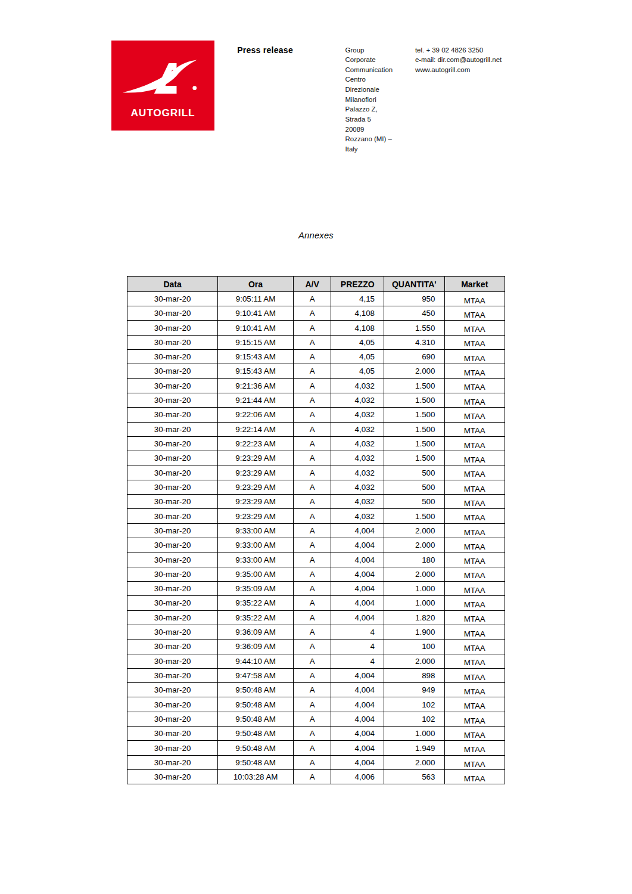AUTOGRILL
Press release
Group Corporate Communication
Centro Direzionale Milanofiori
Palazzo Z, Strada 5
20089 Rozzano (MI) – Italy
tel. + 39 02 4826 3250
e-mail: dir.com@autogrill.net
www.autogrill.com
Annexes
| Data | Ora | A/V | PREZZO | QUANTITA' | Market |
| --- | --- | --- | --- | --- | --- |
| 30-mar-20 | 9:05:11 AM | A | 4,15 | 950 | MTAA |
| 30-mar-20 | 9:10:41 AM | A | 4,108 | 450 | MTAA |
| 30-mar-20 | 9:10:41 AM | A | 4,108 | 1.550 | MTAA |
| 30-mar-20 | 9:15:15 AM | A | 4,05 | 4.310 | MTAA |
| 30-mar-20 | 9:15:43 AM | A | 4,05 | 690 | MTAA |
| 30-mar-20 | 9:15:43 AM | A | 4,05 | 2.000 | MTAA |
| 30-mar-20 | 9:21:36 AM | A | 4,032 | 1.500 | MTAA |
| 30-mar-20 | 9:21:44 AM | A | 4,032 | 1.500 | MTAA |
| 30-mar-20 | 9:22:06 AM | A | 4,032 | 1.500 | MTAA |
| 30-mar-20 | 9:22:14 AM | A | 4,032 | 1.500 | MTAA |
| 30-mar-20 | 9:22:23 AM | A | 4,032 | 1.500 | MTAA |
| 30-mar-20 | 9:23:29 AM | A | 4,032 | 1.500 | MTAA |
| 30-mar-20 | 9:23:29 AM | A | 4,032 | 500 | MTAA |
| 30-mar-20 | 9:23:29 AM | A | 4,032 | 500 | MTAA |
| 30-mar-20 | 9:23:29 AM | A | 4,032 | 500 | MTAA |
| 30-mar-20 | 9:23:29 AM | A | 4,032 | 1.500 | MTAA |
| 30-mar-20 | 9:33:00 AM | A | 4,004 | 2.000 | MTAA |
| 30-mar-20 | 9:33:00 AM | A | 4,004 | 2.000 | MTAA |
| 30-mar-20 | 9:33:00 AM | A | 4,004 | 180 | MTAA |
| 30-mar-20 | 9:35:00 AM | A | 4,004 | 2.000 | MTAA |
| 30-mar-20 | 9:35:09 AM | A | 4,004 | 1.000 | MTAA |
| 30-mar-20 | 9:35:22 AM | A | 4,004 | 1.000 | MTAA |
| 30-mar-20 | 9:35:22 AM | A | 4,004 | 1.820 | MTAA |
| 30-mar-20 | 9:36:09 AM | A | 4 | 1.900 | MTAA |
| 30-mar-20 | 9:36:09 AM | A | 4 | 100 | MTAA |
| 30-mar-20 | 9:44:10 AM | A | 4 | 2.000 | MTAA |
| 30-mar-20 | 9:47:58 AM | A | 4,004 | 898 | MTAA |
| 30-mar-20 | 9:50:48 AM | A | 4,004 | 949 | MTAA |
| 30-mar-20 | 9:50:48 AM | A | 4,004 | 102 | MTAA |
| 30-mar-20 | 9:50:48 AM | A | 4,004 | 102 | MTAA |
| 30-mar-20 | 9:50:48 AM | A | 4,004 | 1.000 | MTAA |
| 30-mar-20 | 9:50:48 AM | A | 4,004 | 1.949 | MTAA |
| 30-mar-20 | 9:50:48 AM | A | 4,004 | 2.000 | MTAA |
| 30-mar-20 | 10:03:28 AM | A | 4,006 | 563 | MTAA |